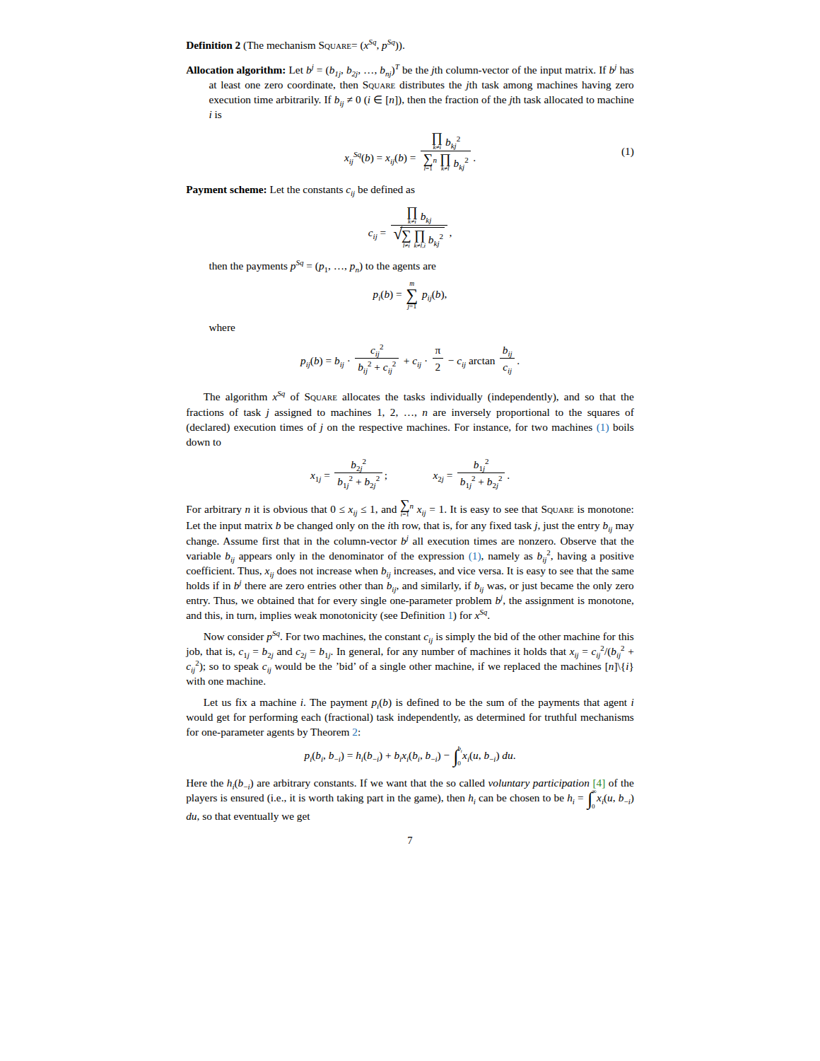Definition 2 (The mechanism Square= (xSq, pSq)).
Allocation algorithm: Let bj = (b1j, b2j, …, bnj)T be the jth column-vector of the input matrix. If bj has at least one zero coordinate, then Square distributes the jth task among machines having zero execution time arbitrarily. If bij ≠ 0 (i ∈ [n]), then the fraction of the jth task allocated to machine i is
xijSq(b) = xij(b) = ∏k≠i bkj2 ∑l=1n ∏k≠l bkj2 . (1)
Payment scheme: Let the constants cij be defined as
cij = ∏k≠i bkj ∑l≠i ∏k≠l,i bkj2 ,
then the payments pSq = (p1, …, pn) to the agents are
pi(b) = m ∑ j=1 pij(b),
where
pij(b) = bij · cij2 bij2 + cij2 + cij · π 2 − cij arctan bij cij .
The algorithm xSq of Square allocates the tasks individually (independently), and so that the fractions of task j assigned to machines 1, 2, …, n are inversely proportional to the squares of (declared) execution times of j on the respective machines. For instance, for two machines (1) boils down to
x1j = b2j2 b1j2 + b2j2 ; x2j = b1j2 b1j2 + b2j2 .
For arbitrary n it is obvious that 0 ≤ xij ≤ 1, and ∑i=1n xij = 1. It is easy to see that Square is monotone: Let the input matrix b be changed only on the ith row, that is, for any fixed task j, just the entry bij may change. Assume first that in the column-vector bj all execution times are nonzero. Observe that the variable bij appears only in the denominator of the expression (1), namely as bij2, having a positive coefficient. Thus, xij does not increase when bij increases, and vice versa. It is easy to see that the same holds if in bj there are zero entries other than bij, and similarly, if bij was, or just became the only zero entry. Thus, we obtained that for every single one-parameter problem bj, the assignment is monotone, and this, in turn, implies weak monotonicity (see Definition 1) for xSq.
Now consider pSq. For two machines, the constant cij is simply the bid of the other machine for this job, that is, c1j = b2j and c2j = b1j. In general, for any number of machines it holds that xij = cij2/(bij2 + cij2); so to speak cij would be the ’bid’ of a single other machine, if we replaced the machines [n]\{i} with one machine.
Let us fix a machine i. The payment pi(b) is defined to be the sum of the payments that agent i would get for performing each (fractional) task independently, as determined for truthful mechanisms for one-parameter agents by Theorem 2:
pi(bi, b−i) = hi(b−i) + bixi(bi, b−i) − bi ∫ 0 xi(u, b−i) du.
Here the hi(b−i) are arbitrary constants. If we want that the so called voluntary participation [4] of the players is ensured (i.e., it is worth taking part in the game), then hi can be chosen to be hi = ∞∫0 xi(u, b−i) du, so that eventually we get
7